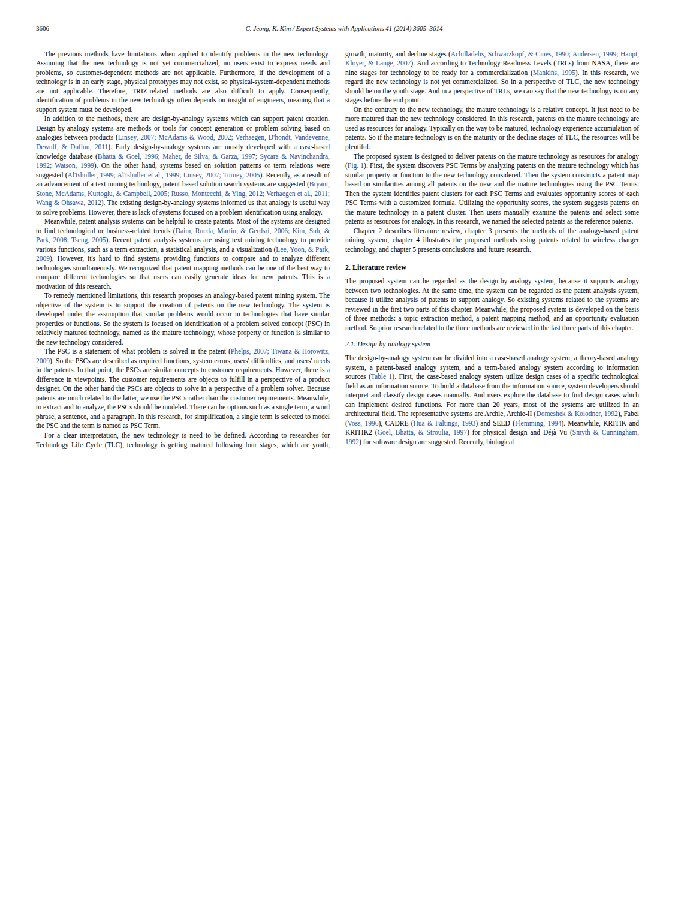3606 C. Jeong, K. Kim / Expert Systems with Applications 41 (2014) 3605–3614
The previous methods have limitations when applied to identify problems in the new technology. Assuming that the new technology is not yet commercialized, no users exist to express needs and problems, so customer-dependent methods are not applicable. Furthermore, if the development of a technology is in an early stage, physical prototypes may not exist, so physical-system-dependent methods are not applicable. Therefore, TRIZ-related methods are also difficult to apply. Consequently, identification of problems in the new technology often depends on insight of engineers, meaning that a support system must be developed.
In addition to the methods, there are design-by-analogy systems which can support patent creation. Design-by-analogy systems are methods or tools for concept generation or problem solving based on analogies between products (Linsey, 2007; McAdams & Wood, 2002; Verhaegen, D'hondt, Vandevenne, Dewulf, & Duflou, 2011). Early design-by-analogy systems are mostly developed with a case-based knowledge database (Bhatta & Goel, 1996; Maher, de Silva, & Garza, 1997; Sycara & Navinchandra, 1992; Watson, 1999). On the other hand, systems based on solution patterns or term relations were suggested (Al'tshuller, 1999; Al'tshuller et al., 1999; Linsey, 2007; Turney, 2005). Recently, as a result of an advancement of a text mining technology, patent-based solution search systems are suggested (Bryant, Stone, McAdams, Kurtoglu, & Campbell, 2005; Russo, Montecchi, & Ying, 2012; Verhaegen et al., 2011; Wang & Ohsawa, 2012). The existing design-by-analogy systems informed us that analogy is useful way to solve problems. However, there is lack of systems focused on a problem identification using analogy.
Meanwhile, patent analysis systems can be helpful to create patents. Most of the systems are designed to find technological or business-related trends (Daim, Rueda, Martin, & Gerdsri, 2006; Kim, Suh, & Park, 2008; Tseng, 2005). Recent patent analysis systems are using text mining technology to provide various functions, such as a term extraction, a statistical analysis, and a visualization (Lee, Yoon, & Park, 2009). However, it's hard to find systems providing functions to compare and to analyze different technologies simultaneously. We recognized that patent mapping methods can be one of the best way to compare different technologies so that users can easily generate ideas for new patents. This is a motivation of this research.
To remedy mentioned limitations, this research proposes an analogy-based patent mining system. The objective of the system is to support the creation of patents on the new technology. The system is developed under the assumption that similar problems would occur in technologies that have similar properties or functions. So the system is focused on identification of a problem solved concept (PSC) in relatively matured technology, named as the mature technology, whose property or function is similar to the new technology considered.
The PSC is a statement of what problem is solved in the patent (Phelps, 2007; Tiwana & Horowitz, 2009). So the PSCs are described as required functions, system errors, users' difficulties, and users' needs in the patents. In that point, the PSCs are similar concepts to customer requirements. However, there is a difference in viewpoints. The customer requirements are objects to fulfill in a perspective of a product designer. On the other hand the PSCs are objects to solve in a perspective of a problem solver. Because patents are much related to the latter, we use the PSCs rather than the customer requirements. Meanwhile, to extract and to analyze, the PSCs should be modeled. There can be options such as a single term, a word phrase, a sentence, and a paragraph. In this research, for simplification, a single term is selected to model the PSC and the term is named as PSC Term.
For a clear interpretation, the new technology is need to be defined. According to researches for Technology Life Cycle (TLC), technology is getting matured following four stages, which are youth, growth, maturity, and decline stages (Achilladelis, Schwarzkopf, & Cines, 1990; Andersen, 1999; Haupt, Kloyer, & Lange, 2007). And according to Technology Readiness Levels (TRLs) from NASA, there are nine stages for technology to be ready for a commercialization (Mankins, 1995). In this research, we regard the new technology is not yet commercialized. So in a perspective of TLC, the new technology should be on the youth stage. And in a perspective of TRLs, we can say that the new technology is on any stages before the end point.
On the contrary to the new technology, the mature technology is a relative concept. It just need to be more matured than the new technology considered. In this research, patents on the mature technology are used as resources for analogy. Typically on the way to be matured, technology experience accumulation of patents. So if the mature technology is on the maturity or the decline stages of TLC, the resources will be plentiful.
The proposed system is designed to deliver patents on the mature technology as resources for analogy (Fig. 1). First, the system discovers PSC Terms by analyzing patents on the mature technology which has similar property or function to the new technology considered. Then the system constructs a patent map based on similarities among all patents on the new and the mature technologies using the PSC Terms. Then the system identifies patent clusters for each PSC Terms and evaluates opportunity scores of each PSC Terms with a customized formula. Utilizing the opportunity scores, the system suggests patents on the mature technology in a patent cluster. Then users manually examine the patents and select some patents as resources for analogy. In this research, we named the selected patents as the reference patents.
Chapter 2 describes literature review, chapter 3 presents the methods of the analogy-based patent mining system, chapter 4 illustrates the proposed methods using patents related to wireless charger technology, and chapter 5 presents conclusions and future research.
2. Literature review
The proposed system can be regarded as the design-by-analogy system, because it supports analogy between two technologies. At the same time, the system can be regarded as the patent analysis system, because it utilize analysis of patents to support analogy. So existing systems related to the systems are reviewed in the first two parts of this chapter. Meanwhile, the proposed system is developed on the basis of three methods: a topic extraction method, a patent mapping method, and an opportunity evaluation method. So prior research related to the three methods are reviewed in the last three parts of this chapter.
2.1. Design-by-analogy system
The design-by-analogy system can be divided into a case-based analogy system, a theory-based analogy system, a patent-based analogy system, and a term-based analogy system according to information sources (Table 1). First, the case-based analogy system utilize design cases of a specific technological field as an information source. To build a database from the information source, system developers should interpret and classify design cases manually. And users explore the database to find design cases which can implement desired functions. For more than 20 years, most of the systems are utilized in an architectural field. The representative systems are Archie, Archie-II (Domeshek & Kolodner, 1992), Fabel (Voss, 1996), CADRE (Hua & Faltings, 1993) and SEED (Flemming, 1994). Meanwhile, KRITIK and KRITIK2 (Goel, Bhatta, & Stroulia, 1997) for physical design and Déjà Vu (Smyth & Cunningham, 1992) for software design are suggested. Recently, biological